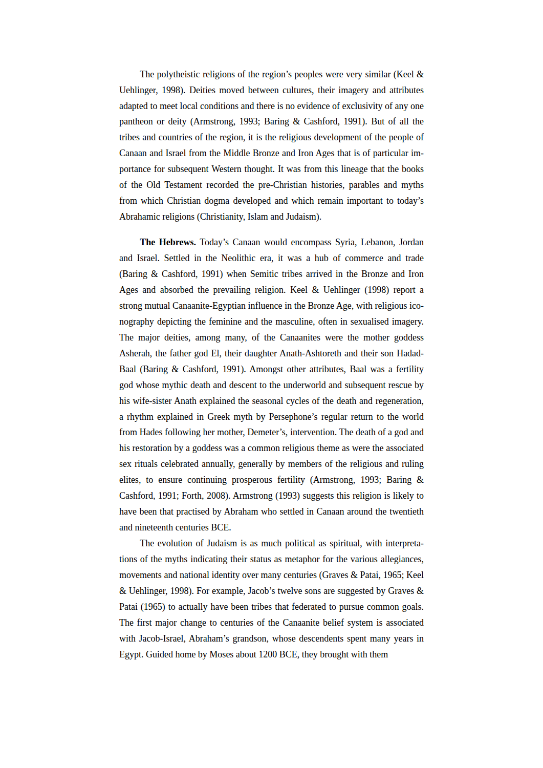The polytheistic religions of the region’s peoples were very similar (Keel & Uehlinger, 1998). Deities moved between cultures, their imagery and attributes adapted to meet local conditions and there is no evidence of exclusivity of any one pantheon or deity (Armstrong, 1993; Baring & Cashford, 1991). But of all the tribes and countries of the region, it is the religious development of the people of Canaan and Israel from the Middle Bronze and Iron Ages that is of particular importance for subsequent Western thought. It was from this lineage that the books of the Old Testament recorded the pre-Christian histories, parables and myths from which Christian dogma developed and which remain important to today’s Abrahamic religions (Christianity, Islam and Judaism).
The Hebrews. Today’s Canaan would encompass Syria, Lebanon, Jordan and Israel. Settled in the Neolithic era, it was a hub of commerce and trade (Baring & Cashford, 1991) when Semitic tribes arrived in the Bronze and Iron Ages and absorbed the prevailing religion. Keel & Uehlinger (1998) report a strong mutual Canaanite-Egyptian influence in the Bronze Age, with religious iconography depicting the feminine and the masculine, often in sexualised imagery. The major deities, among many, of the Canaanites were the mother goddess Asherah, the father god El, their daughter Anath-Ashtoreth and their son Hadad-Baal (Baring & Cashford, 1991). Amongst other attributes, Baal was a fertility god whose mythic death and descent to the underworld and subsequent rescue by his wife-sister Anath explained the seasonal cycles of the death and regeneration, a rhythm explained in Greek myth by Persephone’s regular return to the world from Hades following her mother, Demeter’s, intervention. The death of a god and his restoration by a goddess was a common religious theme as were the associated sex rituals celebrated annually, generally by members of the religious and ruling elites, to ensure continuing prosperous fertility (Armstrong, 1993; Baring & Cashford, 1991; Forth, 2008). Armstrong (1993) suggests this religion is likely to have been that practised by Abraham who settled in Canaan around the twentieth and nineteenth centuries BCE.
The evolution of Judaism is as much political as spiritual, with interpretations of the myths indicating their status as metaphor for the various allegiances, movements and national identity over many centuries (Graves & Patai, 1965; Keel & Uehlinger, 1998). For example, Jacob’s twelve sons are suggested by Graves & Patai (1965) to actually have been tribes that federated to pursue common goals. The first major change to centuries of the Canaanite belief system is associated with Jacob-Israel, Abraham’s grandson, whose descendents spent many years in Egypt. Guided home by Moses about 1200 BCE, they brought with them